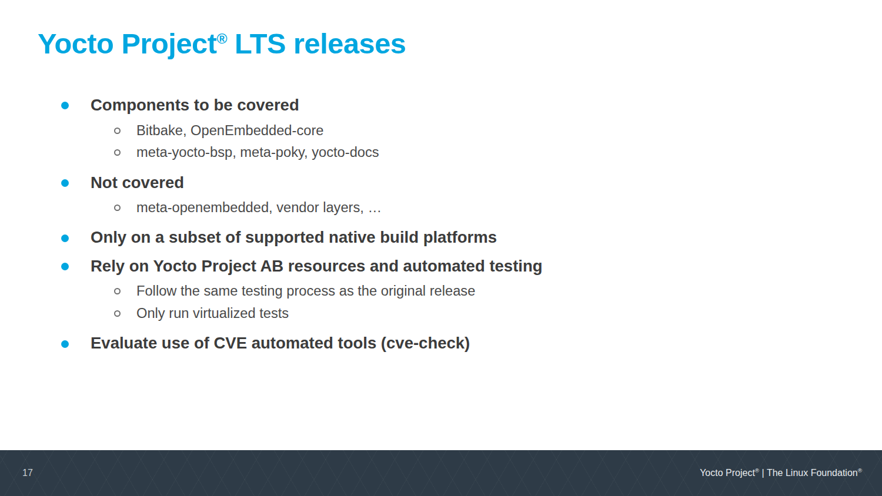Yocto Project® LTS releases
Components to be covered
Bitbake, OpenEmbedded-core
meta-yocto-bsp, meta-poky, yocto-docs
Not covered
meta-openembedded, vendor layers, …
Only on a subset of supported native build platforms
Rely on Yocto Project AB resources and automated testing
Follow the same testing process as the original release
Only run virtualized tests
Evaluate use of CVE automated tools (cve-check)
17
Yocto Project® | The Linux Foundation®